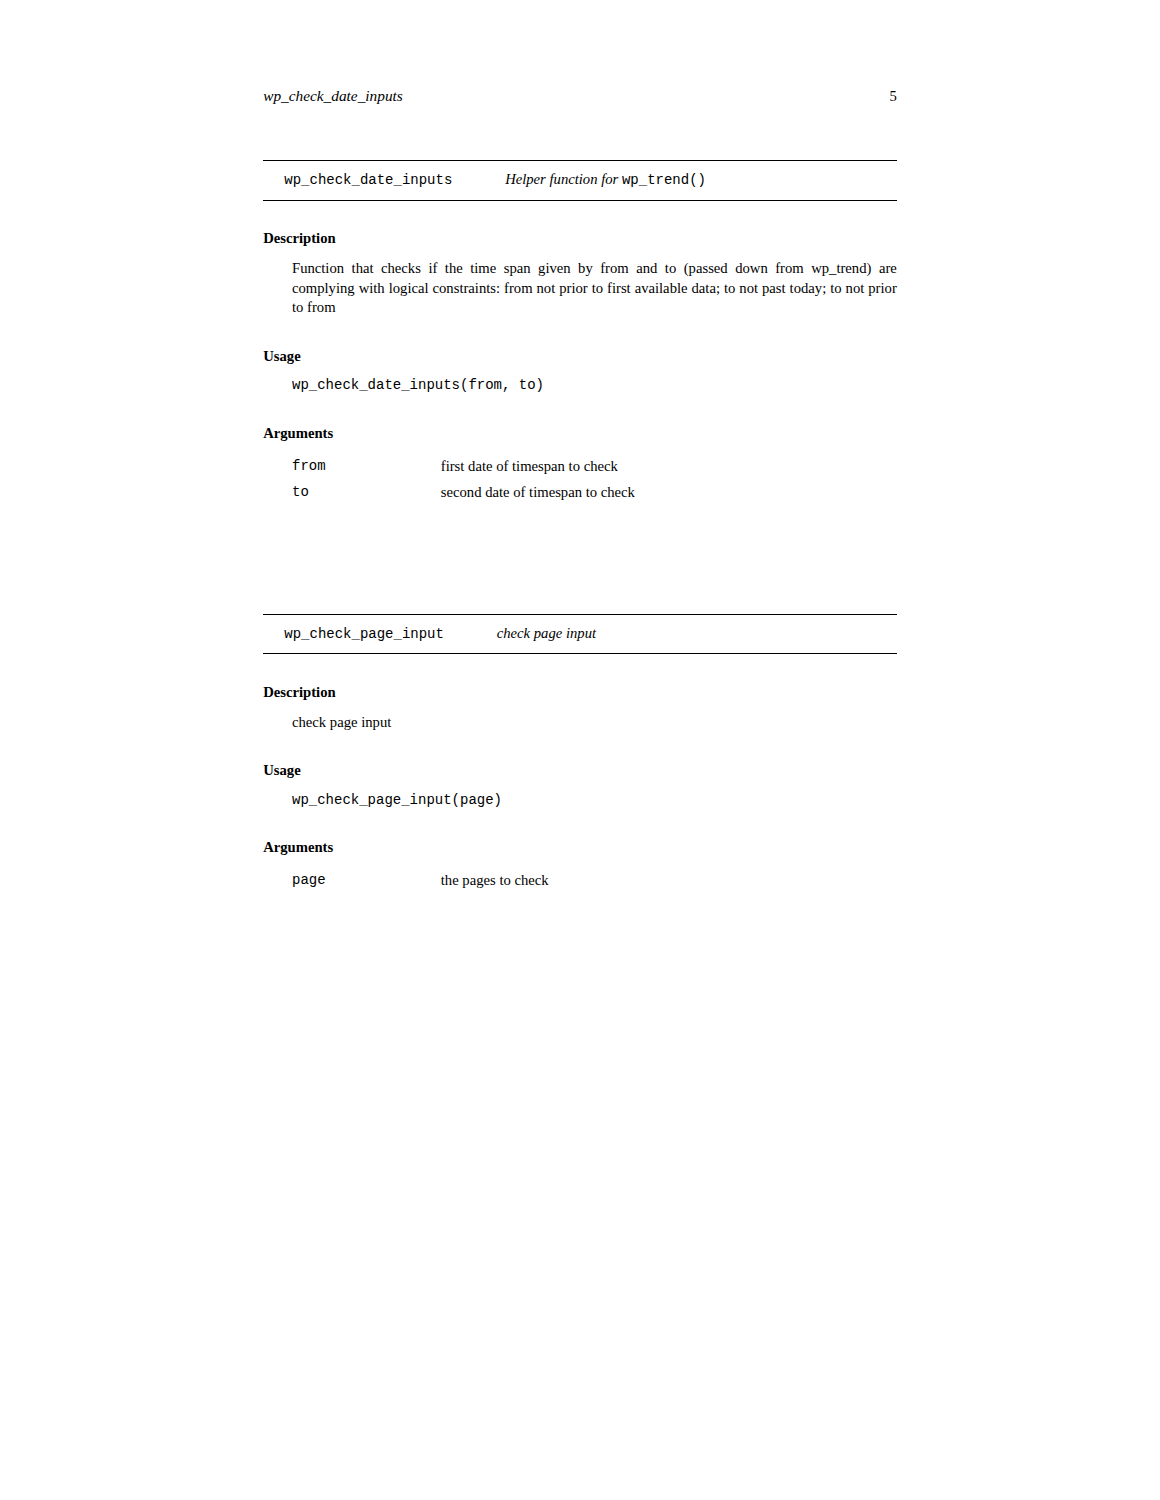wp_check_date_inputs 5
wp_check_date_inputs Helper function for wp_trend()
Description
Function that checks if the time span given by from and to (passed down from wp_trend) are complying with logical constraints: from not prior to first available data; to not past today; to not prior to from
Usage
wp_check_date_inputs(from, to)
Arguments
| from | first date of timespan to check |
| to | second date of timespan to check |
wp_check_page_input check page input
Description
check page input
Usage
wp_check_page_input(page)
Arguments
| page | the pages to check |